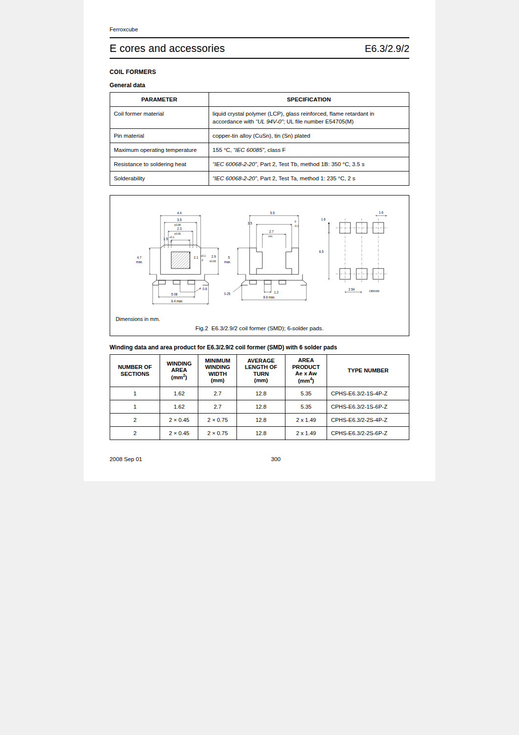Ferroxcube
E cores and accessories
E6.3/2.9/2
COIL FORMERS
General data
| PARAMETER | SPECIFICATION |
| --- | --- |
| Coil former material | liquid crystal polymer (LCP), glass reinforced, flame retardant in accordance with “UL 94V-0” ; UL file number E54705(M) |
| Pin material | copper-tin alloy (CuSn), tin (Sn) plated |
| Maximum operating temperature | 155 °C, “IEC 60085” , class F |
| Resistance to soldering heat | “IEC 60068-2-20” , Part 2, Test Tb, method 1B: 350 °C, 3.5 s |
| Solderability | “IEC 60068-2-20” , Part 2, Test Ta, method 1: 235 °C, 2 s |
4.4 3.5 ±0.08 2.3 ±0.05 1.5 +0.1 0 4.7 max. 2.1 +0.1 0 2.9 ±0.05 0.6 5.08 6.4 max. 5.5 3.5 0 −0.1 2.7 min. 5 max. 0.25 1.2 8.6 max. 1.6 1.6 6.5 2.54 CBW166
Dimensions in mm.
Fig.2 E6.3/2.9/2 coil former (SMD); 6-solder pads.
Winding data and area product for E6.3/2.9/2 coil former (SMD) with 6 solder pads
| NUMBER OF SECTIONS | WINDING AREA (mm 2 ) | MINIMUM WINDING WIDTH (mm) | AVERAGE LENGTH OF TURN (mm) | AREA PRODUCT Ae x Aw (mm 4 ) | TYPE NUMBER |
| --- | --- | --- | --- | --- | --- |
| 1 | 1.62 | 2.7 | 12.8 | 5.35 | CPHS-E6.3/2-1S-4P-Z |
| 1 | 1.62 | 2.7 | 12.8 | 5.35 | CPHS-E6.3/2-1S-6P-Z |
| 2 | 2 × 0.45 | 2 × 0.75 | 12.8 | 2 x 1.49 | CPHS-E6.3/2-2S-4P-Z |
| 2 | 2 × 0.45 | 2 × 0.75 | 12.8 | 2 x 1.49 | CPHS-E6.3/2-2S-6P-Z |
2008 Sep 01
300